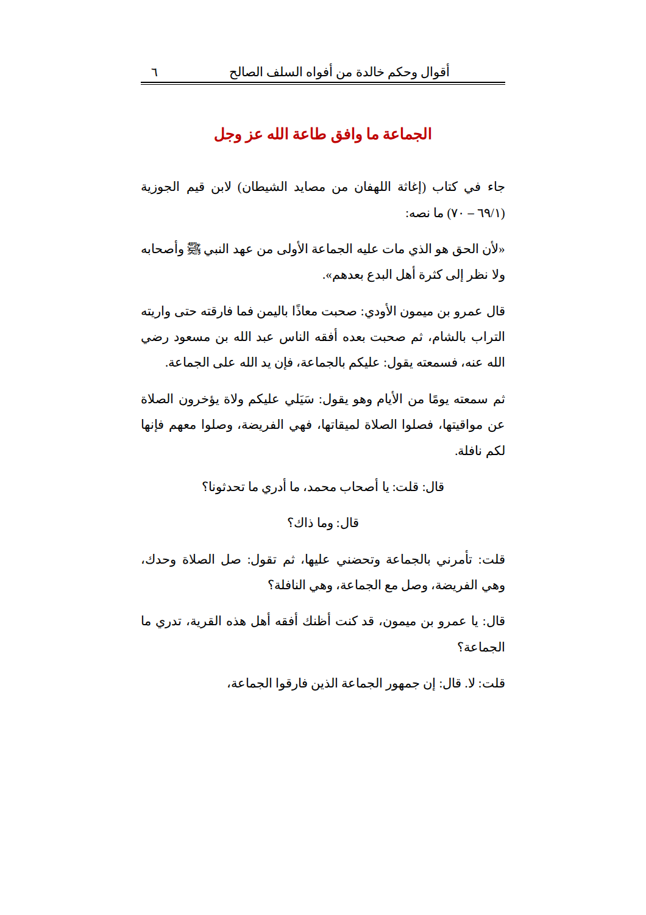أقوال وحكم خالدة من أفواه السلف الصالح
٦
الجماعة ما وافق طاعة الله عز وجل
جاء في كتاب (إغاثة اللهفان من مصايد الشيطان) لابن قيم الجوزية (٦٩/١ – ٧٠) ما نصه:
«لأن الحق هو الذي مات عليه الجماعة الأولى من عهد النبي ﷺ وأصحابه ولا نظر إلى كثرة أهل البدع بعدهم».
قال عمرو بن ميمون الأودي: صحبت معاذًا باليمن فما فارقته حتى واريته التراب بالشام، ثم صحبت بعده أفقه الناس عبد الله بن مسعود رضي الله عنه، فسمعته يقول: عليكم بالجماعة، فإن يد الله على الجماعة.
ثم سمعته يومًا من الأيام وهو يقول: سَيَلي عليكم ولاة يؤخرون الصلاة عن مواقيتها، فصلوا الصلاة لميقاتها، فهي الفريضة، وصلوا معهم فإنها لكم نافلة.
قال: قلت: يا أصحاب محمد، ما أدري ما تحدثونا؟
قال: وما ذاك؟
قلت: تأمرني بالجماعة وتحضني عليها، ثم تقول: صل الصلاة وحدك، وهي الفريضة، وصل مع الجماعة، وهي النافلة؟
قال: يا عمرو بن ميمون، قد كنت أظنك أفقه أهل هذه القرية، تدري ما الجماعة؟
قلت: لا. قال: إن جمهور الجماعة الذين فارقوا الجماعة،